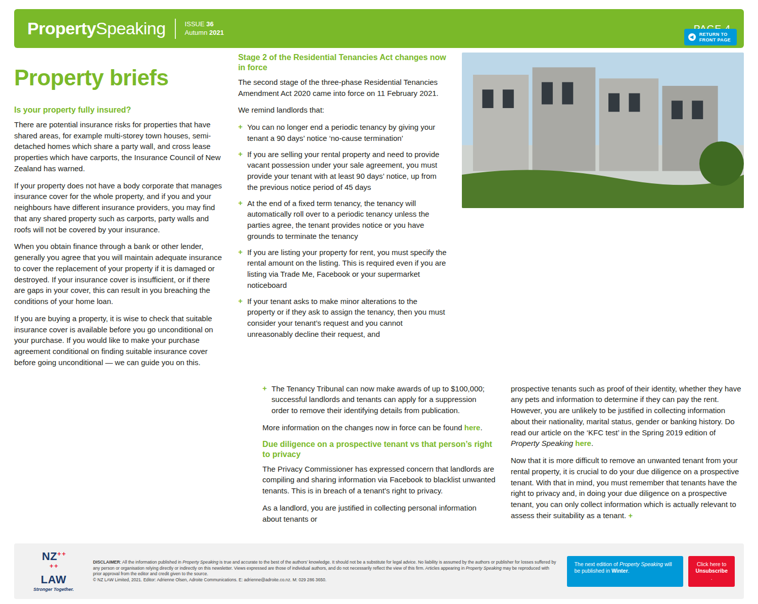Property Speaking
ISSUE 36
Autumn 2021
PAGE 4
◀RETURN TO
FRONT PAGE
Property briefs
Is your property fully insured?
There are potential insurance risks for properties that have shared areas, for example multi-storey town houses, semi-detached homes which share a party wall, and cross lease properties which have carports, the Insurance Council of New Zealand has warned.
If your property does not have a body corporate that manages insurance cover for the whole property, and if you and your neighbours have different insurance providers, you may find that any shared property such as carports, party walls and roofs will not be covered by your insurance.
When you obtain finance through a bank or other lender, generally you agree that you will maintain adequate insurance to cover the replacement of your property if it is damaged or destroyed. If your insurance cover is insufficient, or if there are gaps in your cover, this can result in you breaching the conditions of your home loan.
If you are buying a property, it is wise to check that suitable insurance cover is available before you go unconditional on your purchase. If you would like to make your purchase agreement conditional on finding suitable insurance cover before going unconditional — we can guide you on this.
Stage 2 of the Residential Tenancies Act changes now in force
The second stage of the three-phase Residential Tenancies Amendment Act 2020 came into force on 11 February 2021.
We remind landlords that:
You can no longer end a periodic tenancy by giving your tenant a 90 days’ notice ‘no-cause termination’
If you are selling your rental property and need to provide vacant possession under your sale agreement, you must provide your tenant with at least 90 days’ notice, up from the previous notice period of 45 days
At the end of a fixed term tenancy, the tenancy will automatically roll over to a periodic tenancy unless the parties agree, the tenant provides notice or you have grounds to terminate the tenancy
If you are listing your property for rent, you must specify the rental amount on the listing. This is required even if you are listing via Trade Me, Facebook or your supermarket noticeboard
If your tenant asks to make minor alterations to the property or if they ask to assign the tenancy, then you must consider your tenant’s request and you cannot unreasonably decline their request, and
The Tenancy Tribunal can now make awards of up to $100,000; successful landlords and tenants can apply for a suppression order to remove their identifying details from publication.
More information on the changes now in force can be found here.
Due diligence on a prospective tenant vs that person’s right to privacy
The Privacy Commissioner has expressed concern that landlords are compiling and sharing information via Facebook to blacklist unwanted tenants. This is in breach of a tenant’s right to privacy.
As a landlord, you are justified in collecting personal information about tenants or
prospective tenants such as proof of their identity, whether they have any pets and information to determine if they can pay the rent. However, you are unlikely to be justified in collecting information about their nationality, marital status, gender or banking history. Do read our article on the ‘KFC test’ in the Spring 2019 edition of Property Speaking here.
Now that it is more difficult to remove an unwanted tenant from your rental property, it is crucial to do your due diligence on a prospective tenant. With that in mind, you must remember that tenants have the right to privacy and, in doing your due diligence on a prospective tenant, you can only collect information which is actually relevant to assess their suitability as a tenant. +
NZ+ +
+ +
LAW
Stronger Together.
DISCLAIMER: All the information published in Property Speaking is true and accurate to the best of the authors’ knowledge. It should not be a substitute for legal advice. No liability is assumed by the authors or publisher for losses suffered by any person or organisation relying directly or indirectly on this newsletter. Views expressed are those of individual authors, and do not necessarily reflect the view of this firm. Articles appearing in Property Speaking may be reproduced with prior approval from the editor and credit given to the source.
© NZ LAW Limited, 2021. Editor: Adrienne Olsen, Adroite Communications. E: adrienne@adroite.co.nz. M: 029 286 3650.
The next edition of Property Speaking will be published in Winter.
Click here to
Unsubscribe.